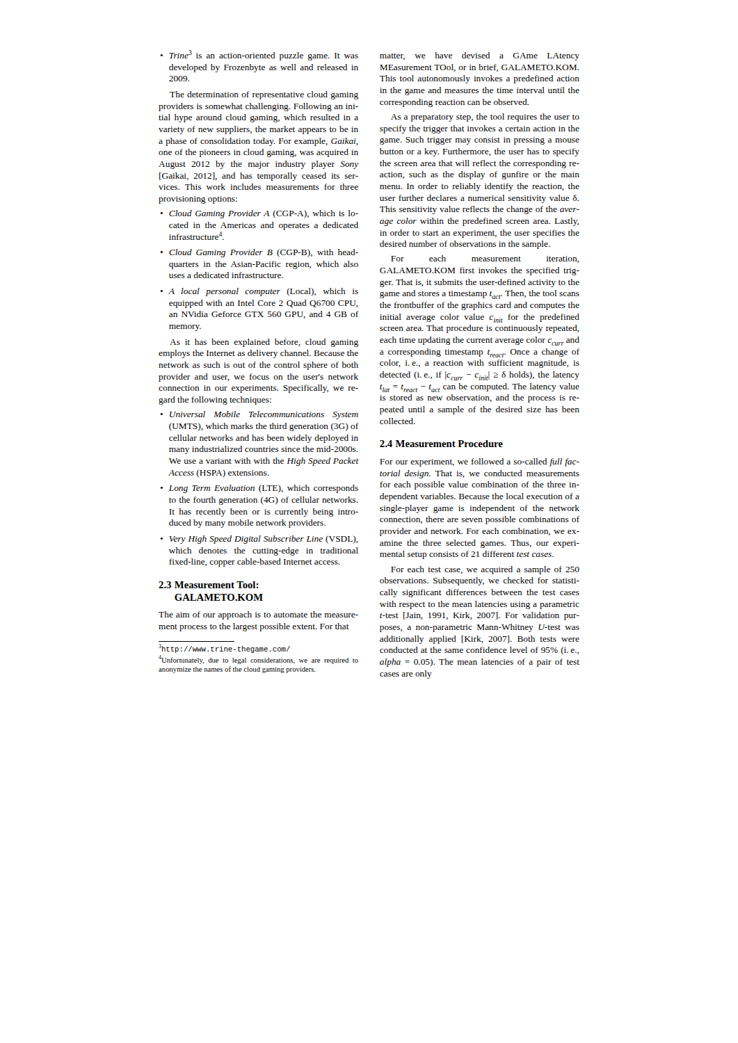Trine3 is an action-oriented puzzle game. It was developed by Frozenbyte as well and released in 2009.
The determination of representative cloud gaming providers is somewhat challenging. Following an initial hype around cloud gaming, which resulted in a variety of new suppliers, the market appears to be in a phase of consolidation today. For example, Gaikai, one of the pioneers in cloud gaming, was acquired in August 2012 by the major industry player Sony [Gaikai, 2012], and has temporally ceased its services. This work includes measurements for three provisioning options:
Cloud Gaming Provider A (CGP-A), which is located in the Americas and operates a dedicated infrastructure4.
Cloud Gaming Provider B (CGP-B), with headquarters in the Asian-Pacific region, which also uses a dedicated infrastructure.
A local personal computer (Local), which is equipped with an Intel Core 2 Quad Q6700 CPU, an NVidia Geforce GTX 560 GPU, and 4 GB of memory.
As it has been explained before, cloud gaming employs the Internet as delivery channel. Because the network as such is out of the control sphere of both provider and user, we focus on the user's network connection in our experiments. Specifically, we regard the following techniques:
Universal Mobile Telecommunications System (UMTS), which marks the third generation (3G) of cellular networks and has been widely deployed in many industrialized countries since the mid-2000s. We use a variant with with the High Speed Packet Access (HSPA) extensions.
Long Term Evaluation (LTE), which corresponds to the fourth generation (4G) of cellular networks. It has recently been or is currently being introduced by many mobile network providers.
Very High Speed Digital Subscriber Line (VSDL), which denotes the cutting-edge in traditional fixed-line, copper cable-based Internet access.
2.3 Measurement Tool: GALAMETO.KOM
The aim of our approach is to automate the measurement process to the largest possible extent. For that
3http://www.trine-thegame.com/
4Unfortunately, due to legal considerations, we are required to anonymize the names of the cloud gaming providers.
matter, we have devised a GAme LAtency MEasurement TOol, or in brief, GALAMETO.KOM. This tool autonomously invokes a predefined action in the game and measures the time interval until the corresponding reaction can be observed.
As a preparatory step, the tool requires the user to specify the trigger that invokes a certain action in the game. Such trigger may consist in pressing a mouse button or a key. Furthermore, the user has to specify the screen area that will reflect the corresponding reaction, such as the display of gunfire or the main menu. In order to reliably identify the reaction, the user further declares a numerical sensitivity value δ. This sensitivity value reflects the change of the average color within the predefined screen area. Lastly, in order to start an experiment, the user specifies the desired number of observations in the sample.
For each measurement iteration, GALAMETO.KOM first invokes the specified trigger. That is, it submits the user-defined activity to the game and stores a timestamp tact. Then, the tool scans the frontbuffer of the graphics card and computes the initial average color value cinit for the predefined screen area. That procedure is continuously repeated, each time updating the current average color ccurr and a corresponding timestamp treact. Once a change of color, i. e., a reaction with sufficient magnitude, is detected (i. e., if |ccurr − cinit| ≥ δ holds), the latency tlat = treact − tact can be computed. The latency value is stored as new observation, and the process is repeated until a sample of the desired size has been collected.
2.4 Measurement Procedure
For our experiment, we followed a so-called full factorial design. That is, we conducted measurements for each possible value combination of the three independent variables. Because the local execution of a single-player game is independent of the network connection, there are seven possible combinations of provider and network. For each combination, we examine the three selected games. Thus, our experimental setup consists of 21 different test cases.
For each test case, we acquired a sample of 250 observations. Subsequently, we checked for statistically significant differences between the test cases with respect to the mean latencies using a parametric t-test [Jain, 1991, Kirk, 2007]. For validation purposes, a non-parametric Mann-Whitney U-test was additionally applied [Kirk, 2007]. Both tests were conducted at the same confidence level of 95% (i. e., alpha = 0.05). The mean latencies of a pair of test cases are only